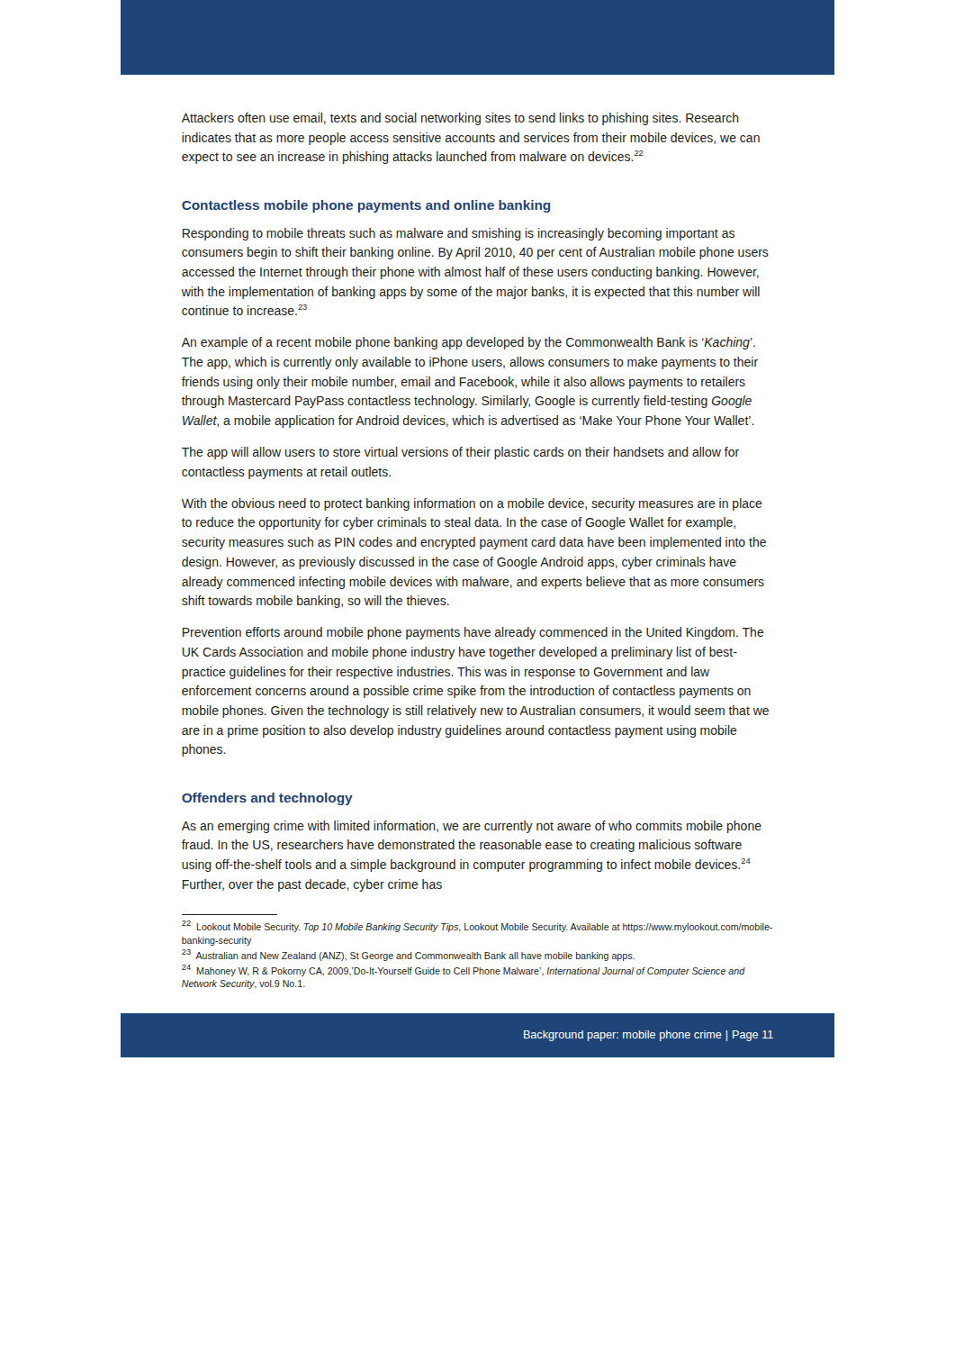Attackers often use email, texts and social networking sites to send links to phishing sites. Research indicates that as more people access sensitive accounts and services from their mobile devices, we can expect to see an increase in phishing attacks launched from malware on devices.22
Contactless mobile phone payments and online banking
Responding to mobile threats such as malware and smishing is increasingly becoming important as consumers begin to shift their banking online. By April 2010, 40 per cent of Australian mobile phone users accessed the Internet through their phone with almost half of these users conducting banking. However, with the implementation of banking apps by some of the major banks, it is expected that this number will continue to increase.23
An example of a recent mobile phone banking app developed by the Commonwealth Bank is ‘Kaching’. The app, which is currently only available to iPhone users, allows consumers to make payments to their friends using only their mobile number, email and Facebook, while it also allows payments to retailers through Mastercard PayPass contactless technology. Similarly, Google is currently field-testing Google Wallet, a mobile application for Android devices, which is advertised as ‘Make Your Phone Your Wallet’.
The app will allow users to store virtual versions of their plastic cards on their handsets and allow for contactless payments at retail outlets.
With the obvious need to protect banking information on a mobile device, security measures are in place to reduce the opportunity for cyber criminals to steal data. In the case of Google Wallet for example, security measures such as PIN codes and encrypted payment card data have been implemented into the design. However, as previously discussed in the case of Google Android apps, cyber criminals have already commenced infecting mobile devices with malware, and experts believe that as more consumers shift towards mobile banking, so will the thieves.
Prevention efforts around mobile phone payments have already commenced in the United Kingdom. The UK Cards Association and mobile phone industry have together developed a preliminary list of best- practice guidelines for their respective industries. This was in response to Government and law enforcement concerns around a possible crime spike from the introduction of contactless payments on mobile phones. Given the technology is still relatively new to Australian consumers, it would seem that we are in a prime position to also develop industry guidelines around contactless payment using mobile phones.
Offenders and technology
As an emerging crime with limited information, we are currently not aware of who commits mobile phone fraud. In the US, researchers have demonstrated the reasonable ease to creating malicious software using off-the-shelf tools and a simple background in computer programming to infect mobile devices.24 Further, over the past decade, cyber crime has
22 Lookout Mobile Security. Top 10 Mobile Banking Security Tips, Lookout Mobile Security. Available at https://www.mylookout.com/mobile-banking-security
23 Australian and New Zealand (ANZ), St George and Commonwealth Bank all have mobile banking apps.
24 Mahoney W, R & Pokorny CA, 2009,’Do-It-Yourself Guide to Cell Phone Malware’, International Journal of Computer Science and Network Security, vol.9 No.1.
Background paper: mobile phone crime|Page 11